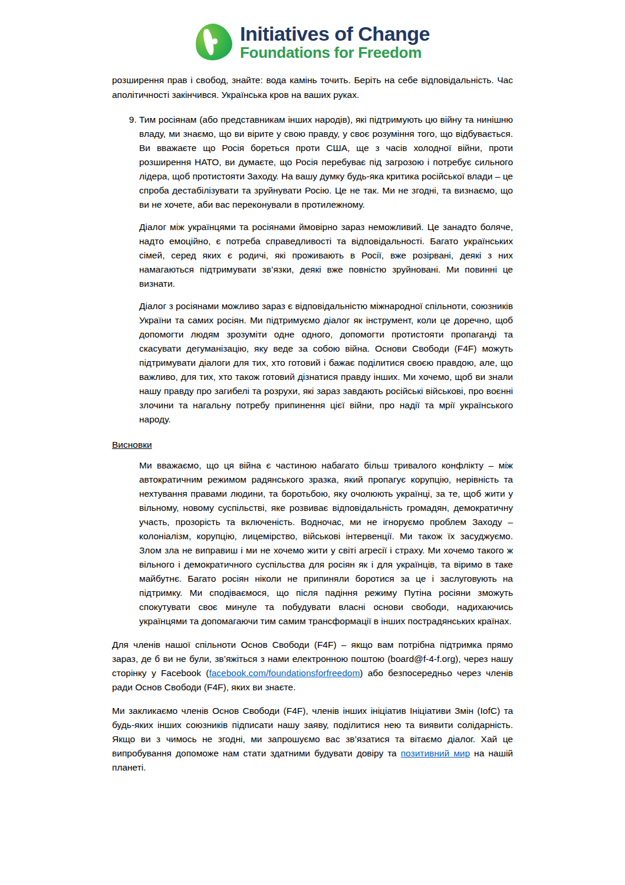Initiatives of Change
Foundations for Freedom
розширення прав і свобод, знайте: вода камінь точить. Беріть на себе відповідальність. Час аполітичності закінчився. Українська кров на ваших руках.
Тим росіянам (або представникам інших народів), які підтримують цю війну та нинішню владу, ми знаємо, що ви вірите у свою правду, у своє розуміння того, що відбувається. Ви вважаєте що Росія бореться проти США, ще з часів холодної війни, проти розширення НАТО, ви думаєте, що Росія перебуває під загрозою і потребує сильного лідера, щоб протистояти Заходу. На вашу думку будь-яка критика російської влади – це спроба дестабілізувати та зруйнувати Росію. Це не так. Ми не згодні, та визнаємо, що ви не хочете, аби вас переконували в протилежному.
Діалог між українцями та росіянами ймовірно зараз неможливий. Це занадто боляче, надто емоційно, є потреба справедливості та відповідальності. Багато українських сімей, серед яких є родичі, які проживають в Росії, вже розірвані, деякі з них намагаються підтримувати зв’язки, деякі вже повністю зруйновані. Ми повинні це визнати.
Діалог з росіянами можливо зараз є відповідальністю міжнародної спільноти, союзників України та самих росіян. Ми підтримуємо діалог як інструмент, коли це доречно, щоб допомогти людям зрозуміти одне одного, допомогти протистояти пропаганді та скасувати дегуманізацію, яку веде за собою війна. Основи Свободи (F4F) можуть підтримувати діалоги для тих, хто готовий і бажає поділитися своєю правдою, але, що важливо, для тих, хто також готовий дізнатися правду інших. Ми хочемо, щоб ви знали нашу правду про загибелі та розрухи, які зараз завдають російські військові, про воєнні злочини та нагальну потребу припинення цієї війни, про надії та мрії українського народу.
Висновки
Ми вважаємо, що ця війна є частиною набагато більш тривалого конфлікту – між автократичним режимом радянського зразка, який пропагує корупцію, нерівність та нехтування правами людини, та боротьбою, яку очолюють українці, за те, щоб жити у вільному, новому суспільстві, яке розвиває відповідальність громадян, демократичну участь, прозорість та включеність. Водночас, ми не ігноруємо проблем Заходу – колоніалізм, корупцію, лицемірство, військові інтервенції. Ми також їх засуджуємо. Злом зла не виправиш і ми не хочемо жити у світі агресії і страху. Ми хочемо такого ж вільного і демократичного суспільства для росіян як і для українців, та віримо в таке майбутнє. Багато росіян ніколи не припиняли боротися за це і заслуговують на підтримку. Ми сподіваємося, що після падіння режиму Путіна росіяни зможуть спокутувати своє минуле та побудувати власні основи свободи, надихаючись українцями та допомагаючи тим самим трансформації в інших пострадянських країнах.
Для членів нашої спільноти Основ Свободи (F4F) – якщо вам потрібна підтримка прямо зараз, де б ви не були, зв’яжіться з нами електронною поштою (board@f-4-f.org), через нашу сторінку у Facebook (facebook.com/foundationsforfreedom) або безпосередньо через членів ради Основ Свободи (F4F), яких ви знаєте.
Ми закликаємо членів Основ Свободи (F4F), членів інших ініціатив Ініціативи Змін (IofC) та будь-яких інших союзників підписати нашу заяву, поділитися нею та виявити солідарність. Якщо ви з чимось не згодні, ми запрошуємо вас зв’язатися та вітаємо діалог. Хай це випробування допоможе нам стати здатними будувати довіру та позитивний мир на нашій планеті.